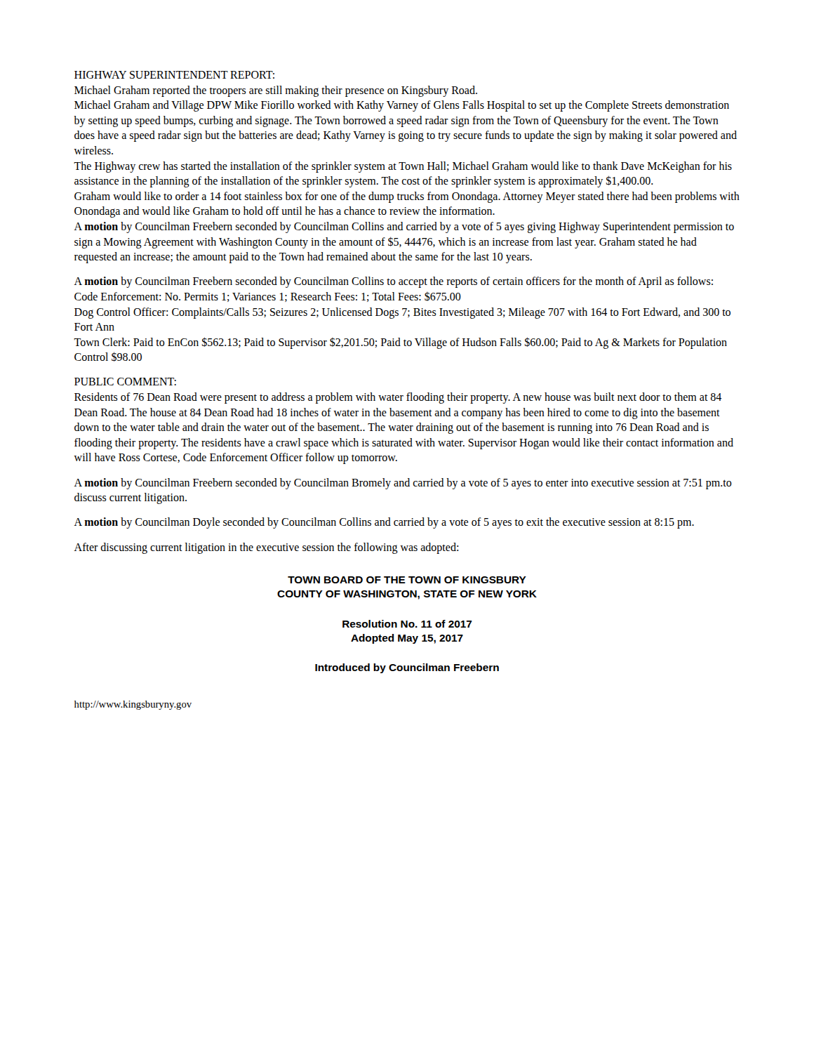HIGHWAY SUPERINTENDENT REPORT:
Michael Graham reported the troopers are still making their presence on Kingsbury Road.
Michael Graham and Village DPW Mike Fiorillo worked with Kathy Varney of Glens Falls Hospital to set up the Complete Streets demonstration by setting up speed bumps, curbing and signage. The Town borrowed a speed radar sign from the Town of Queensbury for the event. The Town does have a speed radar sign but the batteries are dead; Kathy Varney is going to try secure funds to update the sign by making it solar powered and wireless.
The Highway crew has started the installation of the sprinkler system at Town Hall; Michael Graham would like to thank Dave McKeighan for his assistance in the planning of the installation of the sprinkler system. The cost of the sprinkler system is approximately $1,400.00.
Graham would like to order a 14 foot stainless box for one of the dump trucks from Onondaga. Attorney Meyer stated there had been problems with Onondaga and would like Graham to hold off until he has a chance to review the information.
A motion by Councilman Freebern seconded by Councilman Collins and carried by a vote of 5 ayes giving Highway Superintendent permission to sign a Mowing Agreement with Washington County in the amount of $5, 44476, which is an increase from last year. Graham stated he had requested an increase; the amount paid to the Town had remained about the same for the last 10 years.
A motion by Councilman Freebern seconded by Councilman Collins to accept the reports of certain officers for the month of April as follows:
Code Enforcement: No. Permits 1; Variances 1; Research Fees: 1; Total Fees: $675.00
Dog Control Officer: Complaints/Calls 53; Seizures 2; Unlicensed Dogs 7; Bites Investigated 3; Mileage 707 with 164 to Fort Edward, and 300 to Fort Ann
Town Clerk: Paid to EnCon $562.13; Paid to Supervisor $2,201.50; Paid to Village of Hudson Falls $60.00; Paid to Ag & Markets for Population Control $98.00
PUBLIC COMMENT:
Residents of 76 Dean Road were present to address a problem with water flooding their property. A new house was built next door to them at 84 Dean Road. The house at 84 Dean Road had 18 inches of water in the basement and a company has been hired to come to dig into the basement down to the water table and drain the water out of the basement.. The water draining out of the basement is running into 76 Dean Road and is flooding their property. The residents have a crawl space which is saturated with water. Supervisor Hogan would like their contact information and will have Ross Cortese, Code Enforcement Officer follow up tomorrow.
A motion by Councilman Freebern seconded by Councilman Bromely and carried by a vote of 5 ayes to enter into executive session at 7:51 pm.to discuss current litigation.
A motion by Councilman Doyle seconded by Councilman Collins and carried by a vote of 5 ayes to exit the executive session at 8:15 pm.
After discussing current litigation in the executive session the following was adopted:
TOWN BOARD OF THE TOWN OF KINGSBURY
COUNTY OF WASHINGTON, STATE OF NEW YORK
Resolution No. 11 of 2017
Adopted May 15, 2017
Introduced by Councilman Freebern
http://www.kingsburyny.gov